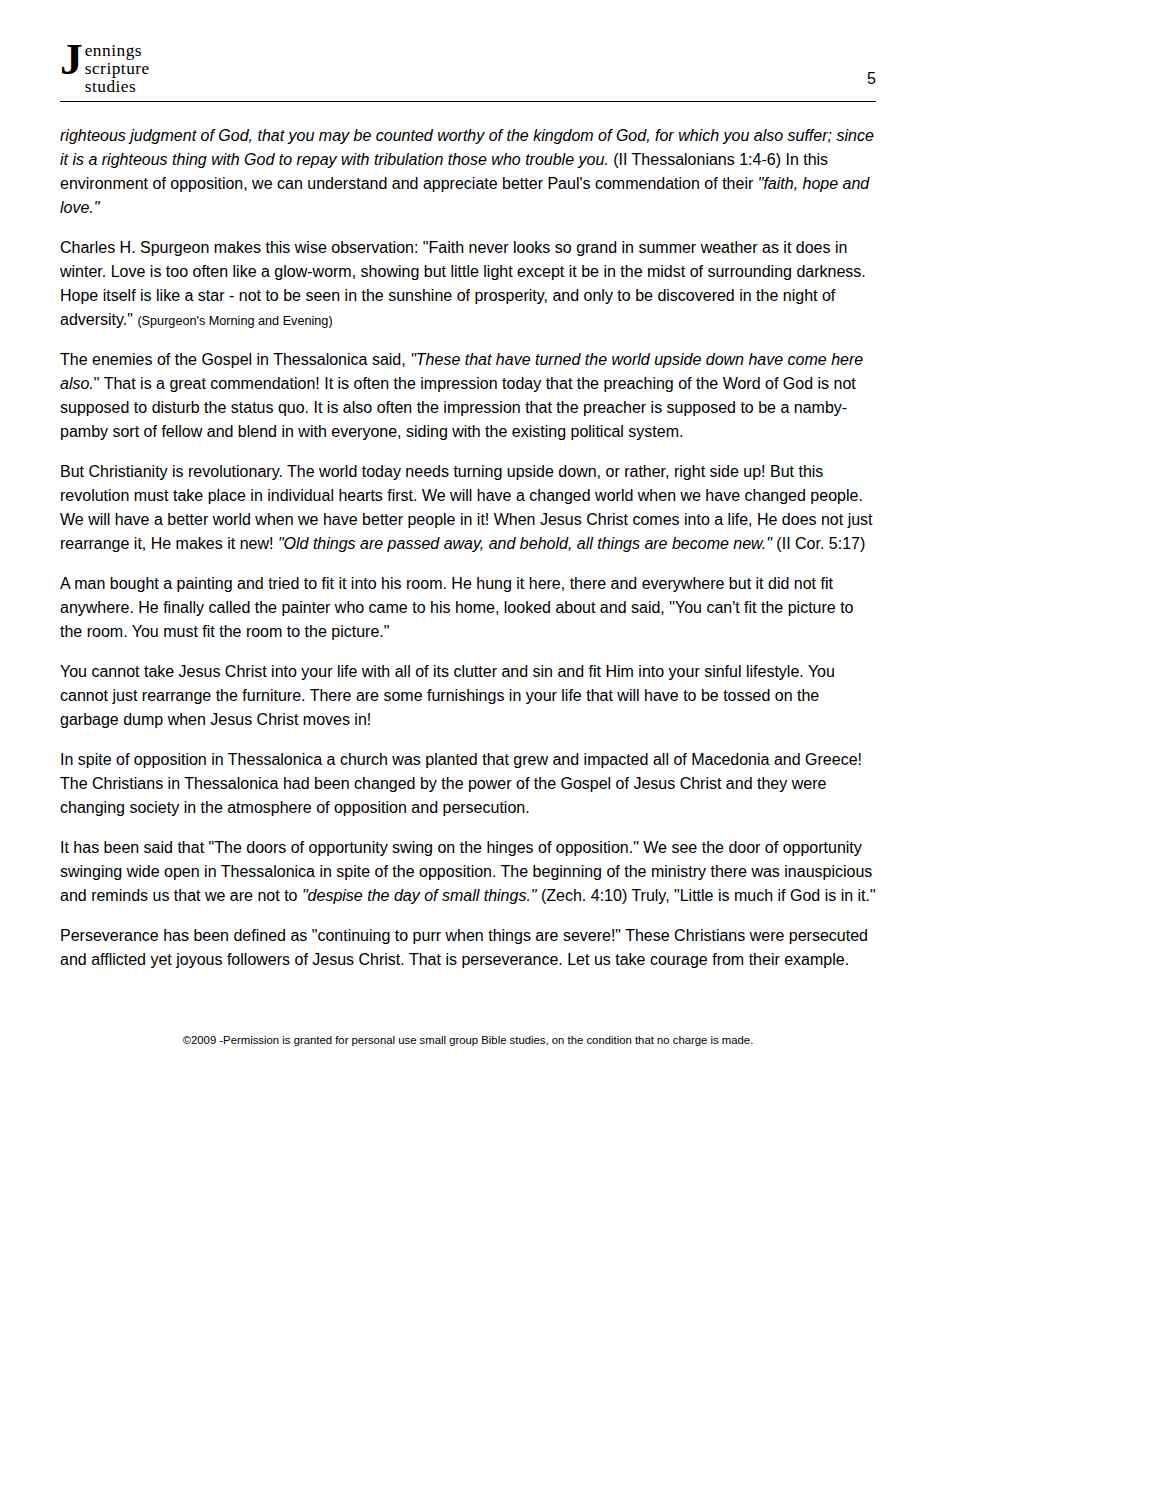J
ennings
scripture
studies
5
righteous judgment of God, that you may be counted worthy of the kingdom of God, for which you also suffer; since it is a righteous thing with God to repay with tribulation those who trouble you. (II Thessalonians 1:4-6) In this environment of opposition, we can understand and appreciate better Paul's commendation of their "faith, hope and love."
Charles H. Spurgeon makes this wise observation: "Faith never looks so grand in summer weather as it does in winter. Love is too often like a glow-worm, showing but little light except it be in the midst of surrounding darkness. Hope itself is like a star - not to be seen in the sunshine of prosperity, and only to be discovered in the night of adversity." (Spurgeon's Morning and Evening)
The enemies of the Gospel in Thessalonica said, "These that have turned the world upside down have come here also." That is a great commendation! It is often the impression today that the preaching of the Word of God is not supposed to disturb the status quo. It is also often the impression that the preacher is supposed to be a namby-pamby sort of fellow and blend in with everyone, siding with the existing political system.
But Christianity is revolutionary. The world today needs turning upside down, or rather, right side up! But this revolution must take place in individual hearts first. We will have a changed world when we have changed people. We will have a better world when we have better people in it! When Jesus Christ comes into a life, He does not just rearrange it, He makes it new! "Old things are passed away, and behold, all things are become new." (II Cor. 5:17)
A man bought a painting and tried to fit it into his room. He hung it here, there and everywhere but it did not fit anywhere. He finally called the painter who came to his home, looked about and said, "You can't fit the picture to the room. You must fit the room to the picture."
You cannot take Jesus Christ into your life with all of its clutter and sin and fit Him into your sinful lifestyle. You cannot just rearrange the furniture. There are some furnishings in your life that will have to be tossed on the garbage dump when Jesus Christ moves in!
In spite of opposition in Thessalonica a church was planted that grew and impacted all of Macedonia and Greece! The Christians in Thessalonica had been changed by the power of the Gospel of Jesus Christ and they were changing society in the atmosphere of opposition and persecution.
It has been said that "The doors of opportunity swing on the hinges of opposition." We see the door of opportunity swinging wide open in Thessalonica in spite of the opposition. The beginning of the ministry there was inauspicious and reminds us that we are not to "despise the day of small things." (Zech. 4:10) Truly, "Little is much if God is in it."
Perseverance has been defined as "continuing to purr when things are severe!" These Christians were persecuted and afflicted yet joyous followers of Jesus Christ. That is perseverance. Let us take courage from their example.
©2009 -Permission is granted for personal use small group Bible studies, on the condition that no charge is made.